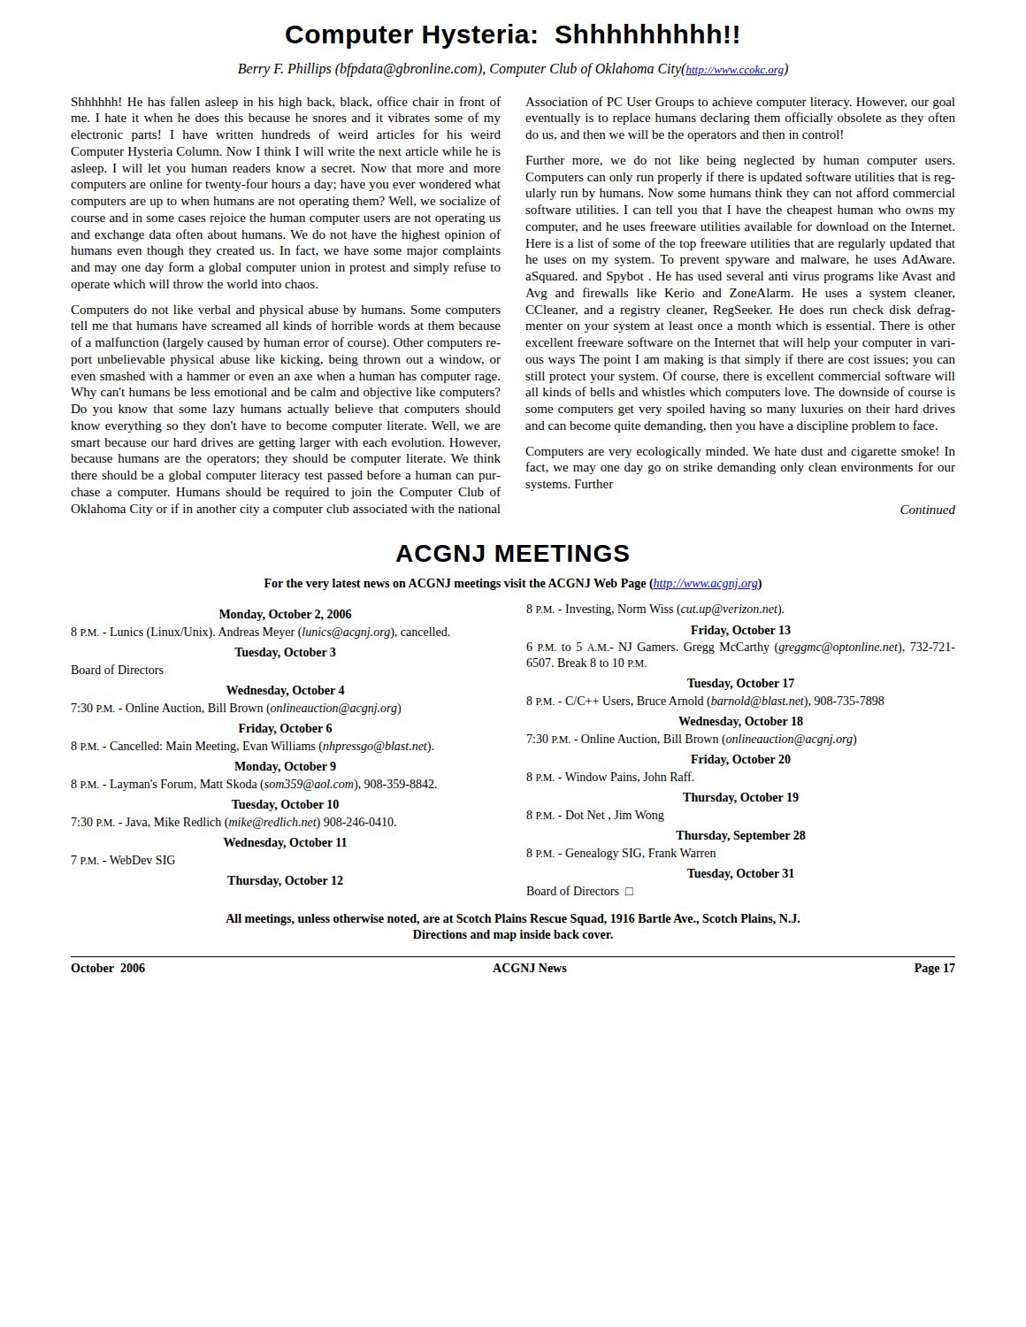Computer Hysteria: Shhhhhhhhh!!
Berry F. Phillips (bfpdata@gbronline.com), Computer Club of Oklahoma City(http://www.ccokc.org)
Shhhhhh! He has fallen asleep in his high back, black, office chair in front of me. I hate it when he does this because he snores and it vibrates some of my electronic parts! I have written hundreds of weird articles for his weird Computer Hysteria Column. Now I think I will write the next article while he is asleep. I will let you human readers know a secret. Now that more and more computers are online for twenty-four hours a day; have you ever wondered what computers are up to when humans are not operating them? Well, we socialize of course and in some cases rejoice the human computer users are not operating us and exchange data often about humans. We do not have the highest opinion of humans even though they created us. In fact, we have some major complaints and may one day form a global computer union in protest and simply refuse to operate which will throw the world into chaos.
Computers do not like verbal and physical abuse by humans. Some computers tell me that humans have screamed all kinds of horrible words at them because of a malfunction (largely caused by human error of course). Other computers report unbelievable physical abuse like kicking, being thrown out a window, or even smashed with a hammer or even an axe when a human has computer rage. Why can't humans be less emotional and be calm and objective like computers? Do you know that some lazy humans actually believe that computers should know everything so they don't have to become computer literate. Well, we are smart because our hard drives are getting larger with each evolution. However, because humans are the operators; they should be computer literate. We think there should be a global computer literacy test passed before a human can purchase a computer. Humans should be required to join the Computer Club of Oklahoma City or if in another city a computer club associated with the national Association of PC User Groups to achieve computer literacy. However, our goal eventually is to replace humans declaring them officially obsolete as they often do us, and then we will be the operators and then in control!
Further more, we do not like being neglected by human computer users. Computers can only run properly if there is updated software utilities that is regularly run by humans. Now some humans think they can not afford commercial software utilities. I can tell you that I have the cheapest human who owns my computer, and he uses freeware utilities available for download on the Internet. Here is a list of some of the top freeware utilities that are regularly updated that he uses on my system. To prevent spyware and malware, he uses AdAware. aSquared. and Spybot . He has used several anti virus programs like Avast and Avg and firewalls like Kerio and ZoneAlarm. He uses a system cleaner, CCleaner, and a registry cleaner, RegSeeker. He does run check disk defragmenter on your system at least once a month which is essential. There is other excellent freeware software on the Internet that will help your computer in various ways The point I am making is that simply if there are cost issues; you can still protect your system. Of course, there is excellent commercial software will all kinds of bells and whistles which computers love. The downside of course is some computers get very spoiled having so many luxuries on their hard drives and can become quite demanding, then you have a discipline problem to face.
Computers are very ecologically minded. We hate dust and cigarette smoke! In fact, we may one day go on strike demanding only clean environments for our systems. Further
Continued
ACGNJ MEETINGS
For the very latest news on ACGNJ meetings visit the ACGNJ Web Page (http://www.acgnj.org)
Monday, October 2, 2006
8 P.M. - Lunics (Linux/Unix). Andreas Meyer (lunics@acgnj.org), cancelled.
Tuesday, October 3
Board of Directors
Wednesday, October 4
7:30 P.M. - Online Auction, Bill Brown (onlineauction@acgnj.org)
Friday, October 6
8 P.M. - Cancelled: Main Meeting, Evan Williams (nhpressgo@blast.net).
Monday, October 9
8 P.M. - Layman's Forum, Matt Skoda (som359@aol.com), 908-359-8842.
Tuesday, October 10
7:30 P.M. - Java, Mike Redlich (mike@redlich.net) 908-246-0410.
Wednesday, October 11
7 P.M. - WebDev SIG
Thursday, October 12
8 P.M. - Investing, Norm Wiss (cut.up@verizon.net).
Friday, October 13
6 P.M. to 5 A.M.- NJ Gamers. Gregg McCarthy (greggmc@optonline.net), 732-721-6507. Break 8 to 10 P.M.
Tuesday, October 17
8 P.M. - C/C++ Users, Bruce Arnold (barnold@blast.net), 908-735-7898
Wednesday, October 18
7:30 P.M. - Online Auction, Bill Brown (onlineauction@acgnj.org)
Friday, October 20
8 P.M. - Window Pains, John Raff.
Thursday, October 19
8 P.M. - Dot Net , Jim Wong
Thursday, September 28
8 P.M. - Genealogy SIG, Frank Warren
Tuesday, October 31
Board of Directors □
All meetings, unless otherwise noted, are at Scotch Plains Rescue Squad, 1916 Bartle Ave., Scotch Plains, N.J.
Directions and map inside back cover.
October 2006
ACGNJ News
Page 17